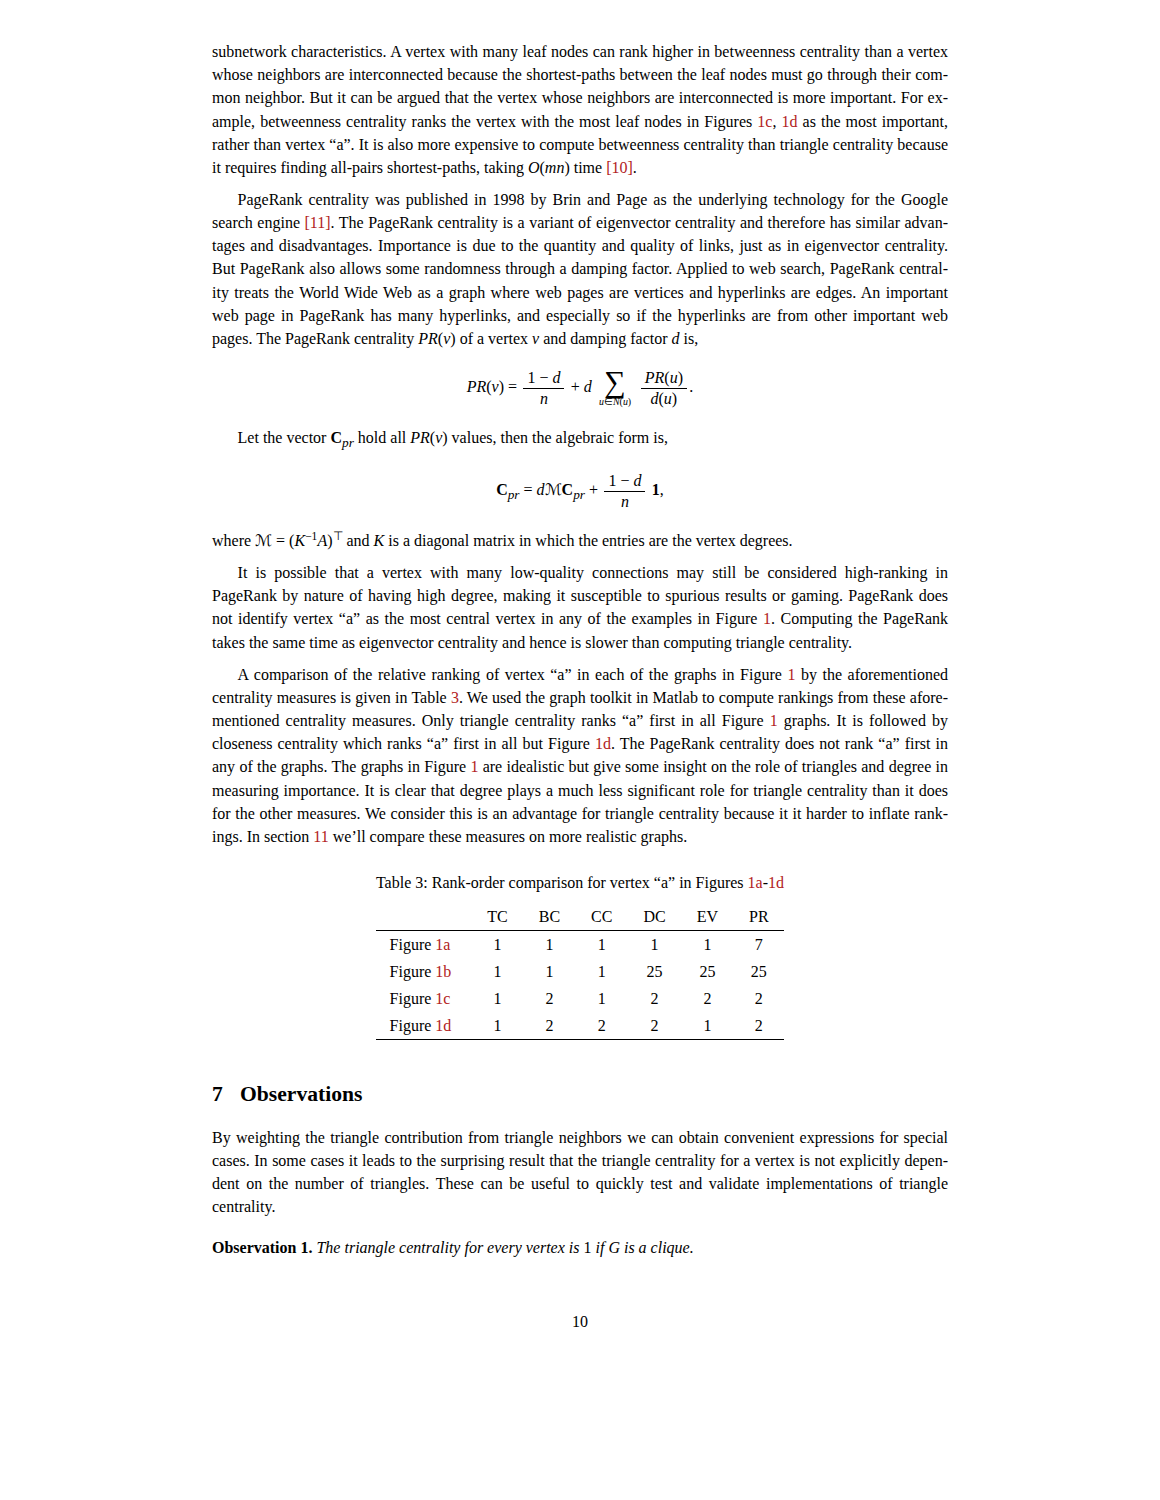subnetwork characteristics. A vertex with many leaf nodes can rank higher in betweenness centrality than a vertex whose neighbors are interconnected because the shortest-paths between the leaf nodes must go through their common neighbor. But it can be argued that the vertex whose neighbors are interconnected is more important. For example, betweenness centrality ranks the vertex with the most leaf nodes in Figures 1c, 1d as the most important, rather than vertex “a”. It is also more expensive to compute betweenness centrality than triangle centrality because it requires finding all-pairs shortest-paths, taking O(mn) time [10].
PageRank centrality was published in 1998 by Brin and Page as the underlying technology for the Google search engine [11]. The PageRank centrality is a variant of eigenvector centrality and therefore has similar advantages and disadvantages. Importance is due to the quantity and quality of links, just as in eigenvector centrality. But PageRank also allows some randomness through a damping factor. Applied to web search, PageRank centrality treats the World Wide Web as a graph where web pages are vertices and hyperlinks are edges. An important web page in PageRank has many hyperlinks, and especially so if the hyperlinks are from other important web pages. The PageRank centrality PR(v) of a vertex v and damping factor d is,
PR(v) = 1 − d n + d ∑ u∈N(u) PR(u) d(u).
Let the vector Cpr hold all PR(v) values, then the algebraic form is,
Cpr = dℳCpr + 1 − d n 1,
where ℳ = (K−1A)⊤ and K is a diagonal matrix in which the entries are the vertex degrees.
It is possible that a vertex with many low-quality connections may still be considered high-ranking in PageRank by nature of having high degree, making it susceptible to spurious results or gaming. PageRank does not identify vertex “a” as the most central vertex in any of the examples in Figure 1. Computing the PageRank takes the same time as eigenvector centrality and hence is slower than computing triangle centrality.
A comparison of the relative ranking of vertex “a” in each of the graphs in Figure 1 by the aforementioned centrality measures is given in Table 3. We used the graph toolkit in Matlab to compute rankings from these aforementioned centrality measures. Only triangle centrality ranks “a” first in all Figure 1 graphs. It is followed by closeness centrality which ranks “a” first in all but Figure 1d. The PageRank centrality does not rank “a” first in any of the graphs. The graphs in Figure 1 are idealistic but give some insight on the role of triangles and degree in measuring importance. It is clear that degree plays a much less significant role for triangle centrality than it does for the other measures. We consider this is an advantage for triangle centrality because it it harder to inflate rankings. In section 11 we’ll compare these measures on more realistic graphs.
Table 3: Rank-order comparison for vertex “a” in Figures 1a - 1d
| | TC | BC | CC | DC | EV | PR |
| --- | --- | --- | --- | --- | --- | --- |
| Figure 1a | 1 | 1 | 1 | 1 | 1 | 7 |
| Figure 1b | 1 | 1 | 1 | 25 | 25 | 25 |
| Figure 1c | 1 | 2 | 1 | 2 | 2 | 2 |
| Figure 1d | 1 | 2 | 2 | 2 | 1 | 2 |
7 Observations
By weighting the triangle contribution from triangle neighbors we can obtain convenient expressions for special cases. In some cases it leads to the surprising result that the triangle centrality for a vertex is not explicitly dependent on the number of triangles. These can be useful to quickly test and validate implementations of triangle centrality.
Observation 1. The triangle centrality for every vertex is 1 if G is a clique.
10